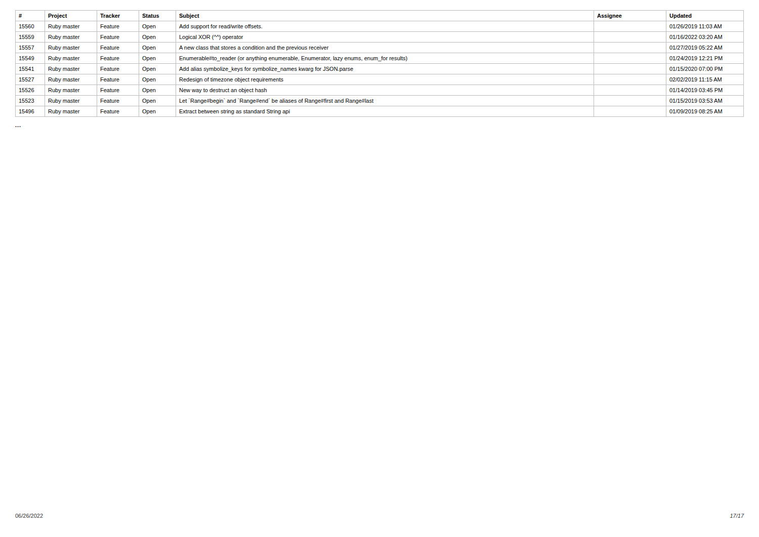| # | Project | Tracker | Status | Subject | Assignee | Updated |
| --- | --- | --- | --- | --- | --- | --- |
| 15560 | Ruby master | Feature | Open | Add support for read/write offsets. | | 01/26/2019 11:03 AM |
| 15559 | Ruby master | Feature | Open | Logical XOR (^^) operator | | 01/16/2022 03:20 AM |
| 15557 | Ruby master | Feature | Open | A new class that stores a condition and the previous receiver | | 01/27/2019 05:22 AM |
| 15549 | Ruby master | Feature | Open | Enumerable#to_reader (or anything enumerable, Enumerator, lazy enums, enum_for results) | | 01/24/2019 12:21 PM |
| 15541 | Ruby master | Feature | Open | Add alias symbolize_keys for symbolize_names kwarg for JSON.parse | | 01/15/2020 07:00 PM |
| 15527 | Ruby master | Feature | Open | Redesign of timezone object requirements | | 02/02/2019 11:15 AM |
| 15526 | Ruby master | Feature | Open | New way to destruct an object hash | | 01/14/2019 03:45 PM |
| 15523 | Ruby master | Feature | Open | Let `Range#begin` and `Range#end` be aliases of Range#first and Range#last | | 01/15/2019 03:53 AM |
| 15496 | Ruby master | Feature | Open | Extract between string as standard String api | | 01/09/2019 08:25 AM |
...
06/26/2022 17/17